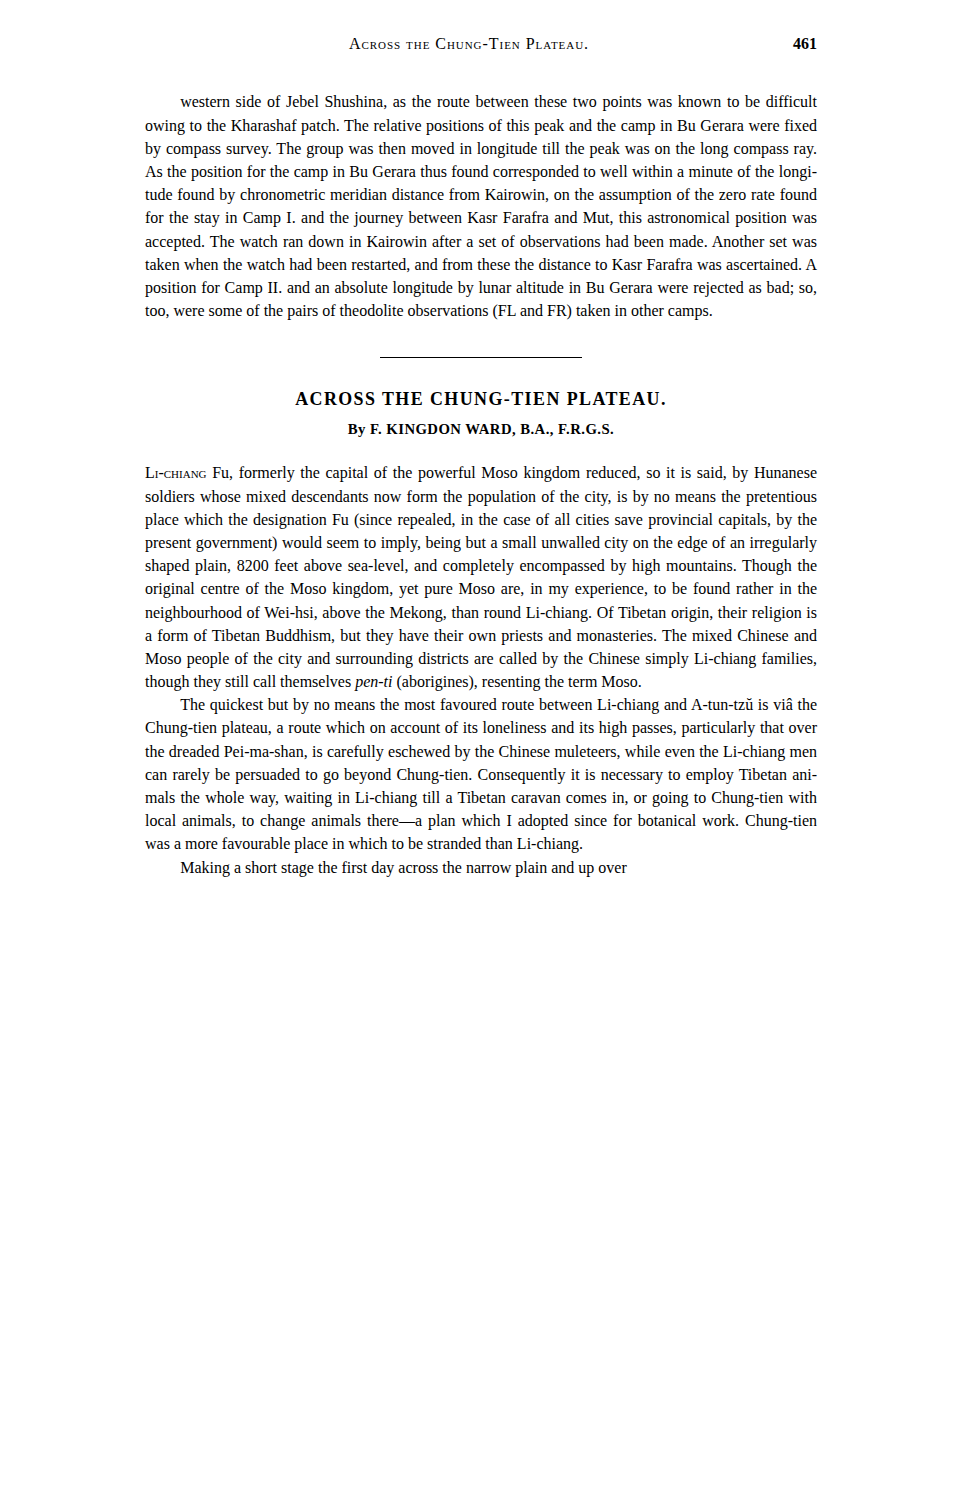Across the Chung-Tien Plateau. 461
western side of Jebel Shushina, as the route between these two points was known to be difficult owing to the Kharashaf patch. The relative positions of this peak and the camp in Bu Gerara were fixed by compass survey. The group was then moved in longitude till the peak was on the long compass ray. As the position for the camp in Bu Gerara thus found corresponded to well within a minute of the longitude found by chronometric meridian distance from Kairowin, on the assumption of the zero rate found for the stay in Camp I. and the journey between Kasr Farafra and Mut, this astronomical position was accepted. The watch ran down in Kairowin after a set of observations had been made. Another set was taken when the watch had been restarted, and from these the distance to Kasr Farafra was ascertained. A position for Camp II. and an absolute longitude by lunar altitude in Bu Gerara were rejected as bad; so, too, were some of the pairs of theodolite observations (FL and FR) taken in other camps.
ACROSS THE CHUNG-TIEN PLATEAU.
By F. KINGDON WARD, B.A., F.R.G.S.
Li-chiang Fu, formerly the capital of the powerful Moso kingdom reduced, so it is said, by Hunanese soldiers whose mixed descendants now form the population of the city, is by no means the pretentious place which the designation Fu (since repealed, in the case of all cities save provincial capitals, by the present government) would seem to imply, being but a small unwalled city on the edge of an irregularly shaped plain, 8200 feet above sea-level, and completely encompassed by high mountains. Though the original centre of the Moso kingdom, yet pure Moso are, in my experience, to be found rather in the neighbourhood of Wei-hsi, above the Mekong, than round Li-chiang. Of Tibetan origin, their religion is a form of Tibetan Buddhism, but they have their own priests and monasteries. The mixed Chinese and Moso people of the city and surrounding districts are called by the Chinese simply Li-chiang families, though they still call themselves pen-ti (aborigines), resenting the term Moso.
The quickest but by no means the most favoured route between Li-chiang and A-tun-tzŭ is viâ the Chung-tien plateau, a route which on account of its loneliness and its high passes, particularly that over the dreaded Pei-ma-shan, is carefully eschewed by the Chinese muleteers, while even the Li-chiang men can rarely be persuaded to go beyond Chung-tien. Consequently it is necessary to employ Tibetan animals the whole way, waiting in Li-chiang till a Tibetan caravan comes in, or going to Chung-tien with local animals, to change animals there—a plan which I adopted since for botanical work. Chung-tien was a more favourable place in which to be stranded than Li-chiang.
Making a short stage the first day across the narrow plain and up over